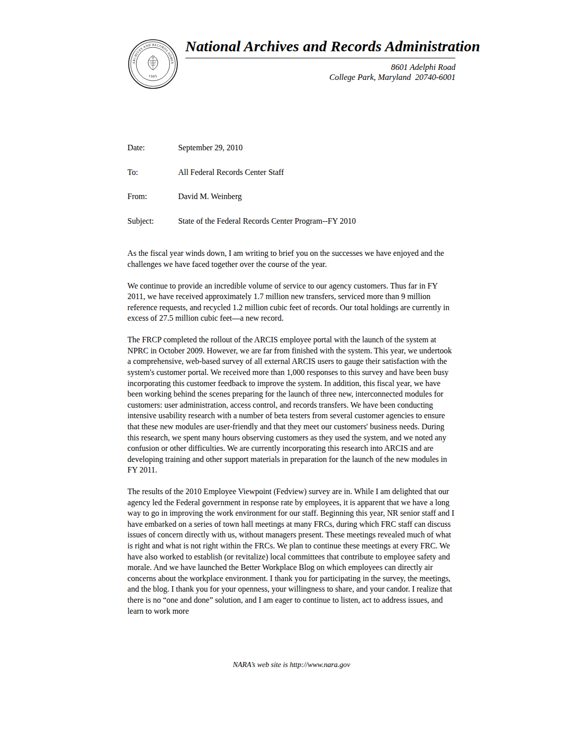NATIONAL ARCHIVES AND RECORDS ADMINISTRATION 1985
National Archives and Records Administration
8601 Adelphi Road
College Park, Maryland 20740-6001
Date:
September 29, 2010
To:
All Federal Records Center Staff
From:
David M. Weinberg
Subject:
State of the Federal Records Center Program--FY 2010
As the fiscal year winds down, I am writing to brief you on the successes we have enjoyed and the challenges we have faced together over the course of the year.
We continue to provide an incredible volume of service to our agency customers. Thus far in FY 2011, we have received approximately 1.7 million new transfers, serviced more than 9 million reference requests, and recycled 1.2 million cubic feet of records. Our total holdings are currently in excess of 27.5 million cubic feet—a new record.
The FRCP completed the rollout of the ARCIS employee portal with the launch of the system at NPRC in October 2009. However, we are far from finished with the system. This year, we undertook a comprehensive, web-based survey of all external ARCIS users to gauge their satisfaction with the system's customer portal. We received more than 1,000 responses to this survey and have been busy incorporating this customer feedback to improve the system. In addition, this fiscal year, we have been working behind the scenes preparing for the launch of three new, interconnected modules for customers: user administration, access control, and records transfers. We have been conducting intensive usability research with a number of beta testers from several customer agencies to ensure that these new modules are user-friendly and that they meet our customers' business needs. During this research, we spent many hours observing customers as they used the system, and we noted any confusion or other difficulties. We are currently incorporating this research into ARCIS and are developing training and other support materials in preparation for the launch of the new modules in FY 2011.
The results of the 2010 Employee Viewpoint (Fedview) survey are in. While I am delighted that our agency led the Federal government in response rate by employees, it is apparent that we have a long way to go in improving the work environment for our staff. Beginning this year, NR senior staff and I have embarked on a series of town hall meetings at many FRCs, during which FRC staff can discuss issues of concern directly with us, without managers present. These meetings revealed much of what is right and what is not right within the FRCs. We plan to continue these meetings at every FRC. We have also worked to establish (or revitalize) local committees that contribute to employee safety and morale. And we have launched the Better Workplace Blog on which employees can directly air concerns about the workplace environment. I thank you for participating in the survey, the meetings, and the blog. I thank you for your openness, your willingness to share, and your candor. I realize that there is no “one and done” solution, and I am eager to continue to listen, act to address issues, and learn to work more
NARA’s web site is http://www.nara.gov